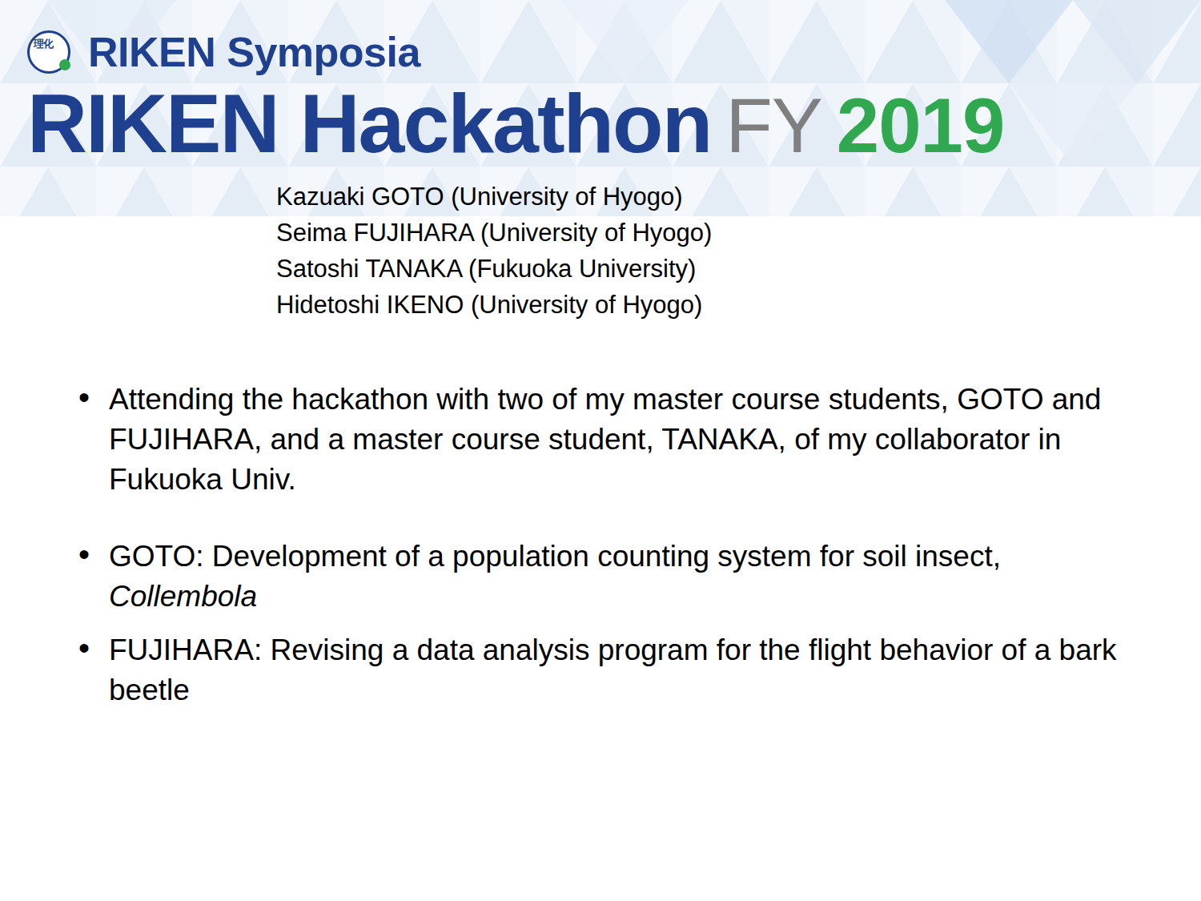理化
RIKEN Symposia
RIKEN Hackathon FY 2019
Kazuaki GOTO (University of Hyogo)
Seima FUJIHARA (University of Hyogo)
Satoshi TANAKA (Fukuoka University)
Hidetoshi IKENO (University of Hyogo)
Attending the hackathon with two of my master course students, GOTO and FUJIHARA, and a master course student, TANAKA, of my collaborator in Fukuoka Univ.
GOTO: Development of a population counting system for soil insect, Collembola
FUJIHARA: Revising a data analysis program for the flight behavior of a bark beetle